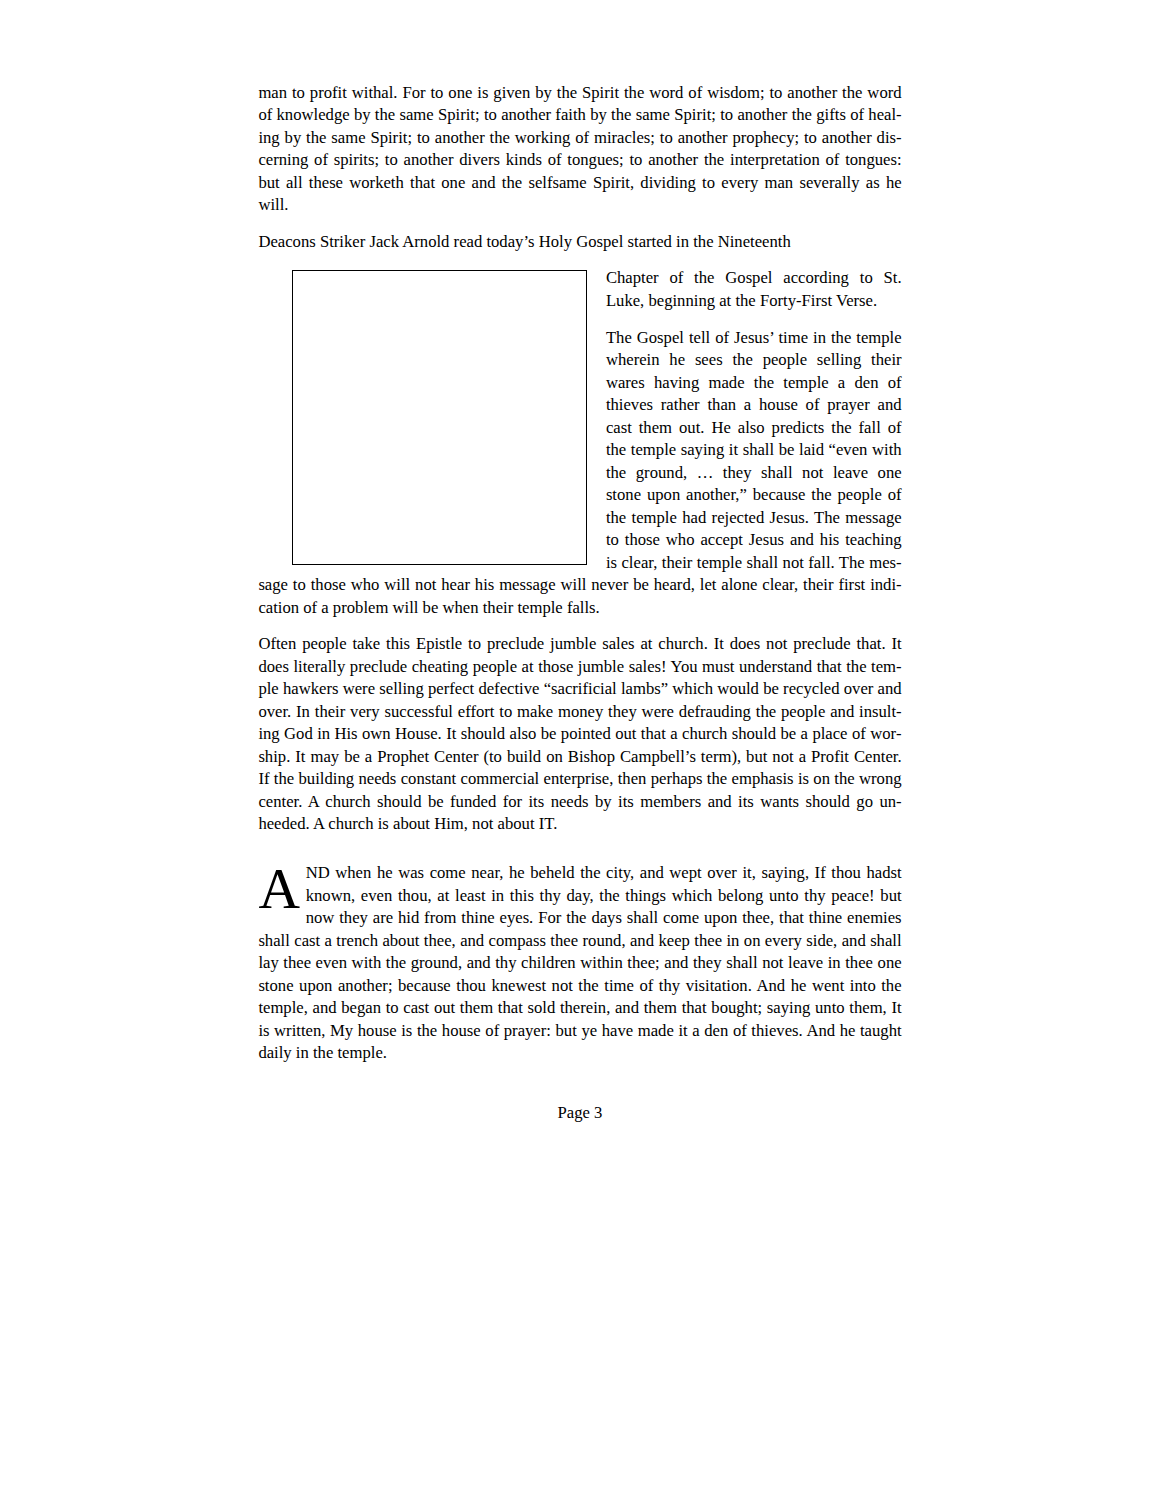man to profit withal. For to one is given by the Spirit the word of wisdom; to another the word of knowledge by the same Spirit; to another faith by the same Spirit; to another the gifts of healing by the same Spirit; to another the working of miracles; to another prophecy; to another discerning of spirits; to another divers kinds of tongues; to another the interpretation of tongues: but all these worketh that one and the selfsame Spirit, dividing to every man severally as he will.
Deacons Striker Jack Arnold read today’s Holy Gospel started in the Nineteenth
Chapter of the Gospel according to St. Luke, beginning at the Forty-First Verse.
The Gospel tell of Jesus’ time in the temple wherein he sees the people selling their wares having made the temple a den of thieves rather than a house of prayer and cast them out. He also predicts the fall of the temple saying it shall be laid “even with the ground, … they shall not leave one stone upon another,” because the people of the temple had rejected Jesus. The message to those who accept Jesus and his teaching is clear, their temple shall not fall. The message to those who will not hear his message will never be heard, let alone clear, their first indication of a problem will be when their temple falls.
Often people take this Epistle to preclude jumble sales at church. It does not preclude that. It does literally preclude cheating people at those jumble sales! You must understand that the temple hawkers were selling perfect defective “sacrificial lambs” which would be recycled over and over. In their very successful effort to make money they were defrauding the people and insulting God in His own House. It should also be pointed out that a church should be a place of worship. It may be a Prophet Center (to build on Bishop Campbell’s term), but not a Profit Center. If the building needs constant commercial enterprise, then perhaps the emphasis is on the wrong center. A church should be funded for its needs by its members and its wants should go unheeded. A church is about Him, not about IT.
AND when he was come near, he beheld the city, and wept over it, saying, If thou hadst known, even thou, at least in this thy day, the things which belong unto thy peace! but now they are hid from thine eyes. For the days shall come upon thee, that thine enemies shall cast a trench about thee, and compass thee round, and keep thee in on every side, and shall lay thee even with the ground, and thy children within thee; and they shall not leave in thee one stone upon another; because thou knewest not the time of thy visitation. And he went into the temple, and began to cast out them that sold therein, and them that bought; saying unto them, It is written, My house is the house of prayer: but ye have made it a den of thieves. And he taught daily in the temple.
Page 3